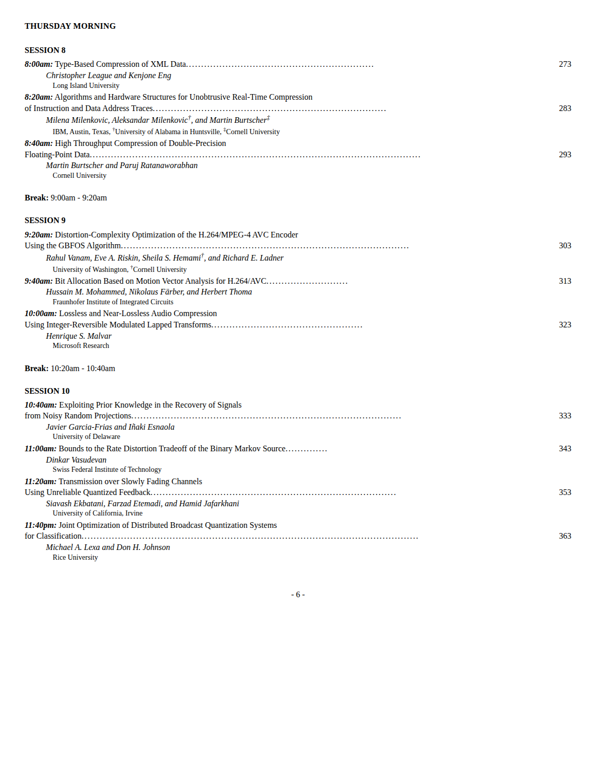THURSDAY MORNING
SESSION 8
8:00am: Type-Based Compression of XML Data 273 ..............................................................
Christopher League and Kenjone Eng Long Island University
8:20am: Algorithms and Hardware Structures for Unobtrusive Real-Time Compression
of Instruction and Data Address Traces 283 .............................................................................
Milena Milenkovic, Aleksandar Milenkovic†, and Martin Burtscher‡ IBM, Austin, Texas, †University of Alabama in Huntsville, ‡Cornell University
8:40am: High Throughput Compression of Double-Precision
Floating-Point Data 293 .............................................................................................................
Martin Burtscher and Paruj Ratanaworabhan Cornell University
Break: 9:00am - 9:20am
SESSION 9
9:20am: Distortion-Complexity Optimization of the H.264/MPEG-4 AVC Encoder
Using the GBFOS Algorithm 303 ...............................................................................................
Rahul Vanam, Eve A. Riskin, Sheila S. Hemami†, and Richard E. Ladner University of Washington, †Cornell University
9:40am: Bit Allocation Based on Motion Vector Analysis for H.264/AVC 313 ...........................
Hussain M. Mohammed, Nikolaus Färber, and Herbert Thoma Fraunhofer Institute of Integrated Circuits
10:00am: Lossless and Near-Lossless Audio Compression
Using Integer-Reversible Modulated Lapped Transforms 323 ..................................................
Henrique S. Malvar Microsoft Research
Break: 10:20am - 10:40am
SESSION 10
10:40am: Exploiting Prior Knowledge in the Recovery of Signals
from Noisy Random Projections 333 .........................................................................................
Javier Garcia-Frias and Iñaki Esnaola University of Delaware
11:00am: Bounds to the Rate Distortion Tradeoff of the Binary Markov Source 343 ..............
Dinkar Vasudevan Swiss Federal Institute of Technology
11:20am: Transmission over Slowly Fading Channels
Using Unreliable Quantized Feedback 353 .................................................................................
Siavash Ekbatani, Farzad Etemadi, and Hamid Jafarkhani University of California, Irvine
11:40pm: Joint Optimization of Distributed Broadcast Quantization Systems
for Classification 363 ...............................................................................................................
Michael A. Lexa and Don H. Johnson Rice University
- 6 -